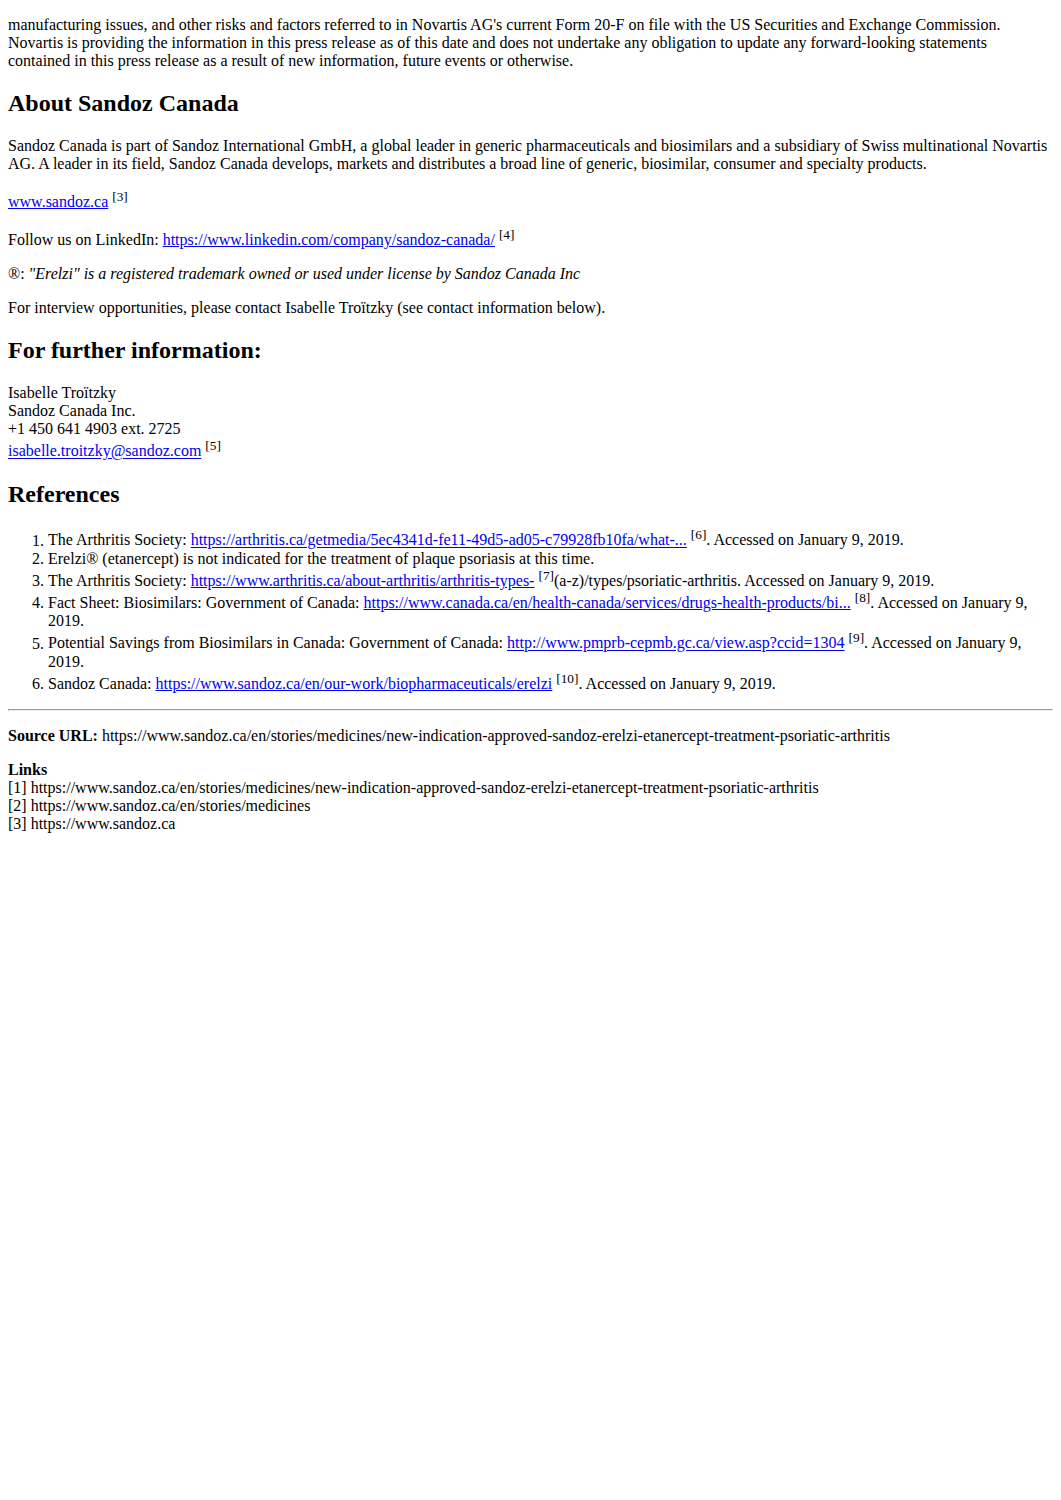manufacturing issues, and other risks and factors referred to in Novartis AG's current Form 20-F on file with the US Securities and Exchange Commission. Novartis is providing the information in this press release as of this date and does not undertake any obligation to update any forward-looking statements contained in this press release as a result of new information, future events or otherwise.
About Sandoz Canada
Sandoz Canada is part of Sandoz International GmbH, a global leader in generic pharmaceuticals and biosimilars and a subsidiary of Swiss multinational Novartis AG. A leader in its field, Sandoz Canada develops, markets and distributes a broad line of generic, biosimilar, consumer and specialty products.
www.sandoz.ca [3]
Follow us on LinkedIn: https://www.linkedin.com/company/sandoz-canada/ [4]
®: "Erelzi" is a registered trademark owned or used under license by Sandoz Canada Inc
For interview opportunities, please contact Isabelle Troïtzky (see contact information below).
For further information:
Isabelle Troïtzky
Sandoz Canada Inc.
+1 450 641 4903 ext. 2725
isabelle.troitzky@sandoz.com [5]
References
The Arthritis Society: https://arthritis.ca/getmedia/5ec4341d-fe11-49d5-ad05-c79928fb10fa/what-... [6]. Accessed on January 9, 2019.
Erelzi® (etanercept) is not indicated for the treatment of plaque psoriasis at this time.
The Arthritis Society: https://www.arthritis.ca/about-arthritis/arthritis-types- [7](a-z)/types/psoriatic-arthritis. Accessed on January 9, 2019.
Fact Sheet: Biosimilars: Government of Canada: https://www.canada.ca/en/health-canada/services/drugs-health-products/bi... [8]. Accessed on January 9, 2019.
Potential Savings from Biosimilars in Canada: Government of Canada: http://www.pmprb-cepmb.gc.ca/view.asp?ccid=1304 [9]. Accessed on January 9, 2019.
Sandoz Canada: https://www.sandoz.ca/en/our-work/biopharmaceuticals/erelzi [10]. Accessed on January 9, 2019.
Source URL: https://www.sandoz.ca/en/stories/medicines/new-indication-approved-sandoz-erelzi-etanercept-treatment-psoriatic-arthritis
Links
[1] https://www.sandoz.ca/en/stories/medicines/new-indication-approved-sandoz-erelzi-etanercept-treatment-psoriatic-arthritis
[2] https://www.sandoz.ca/en/stories/medicines
[3] https://www.sandoz.ca